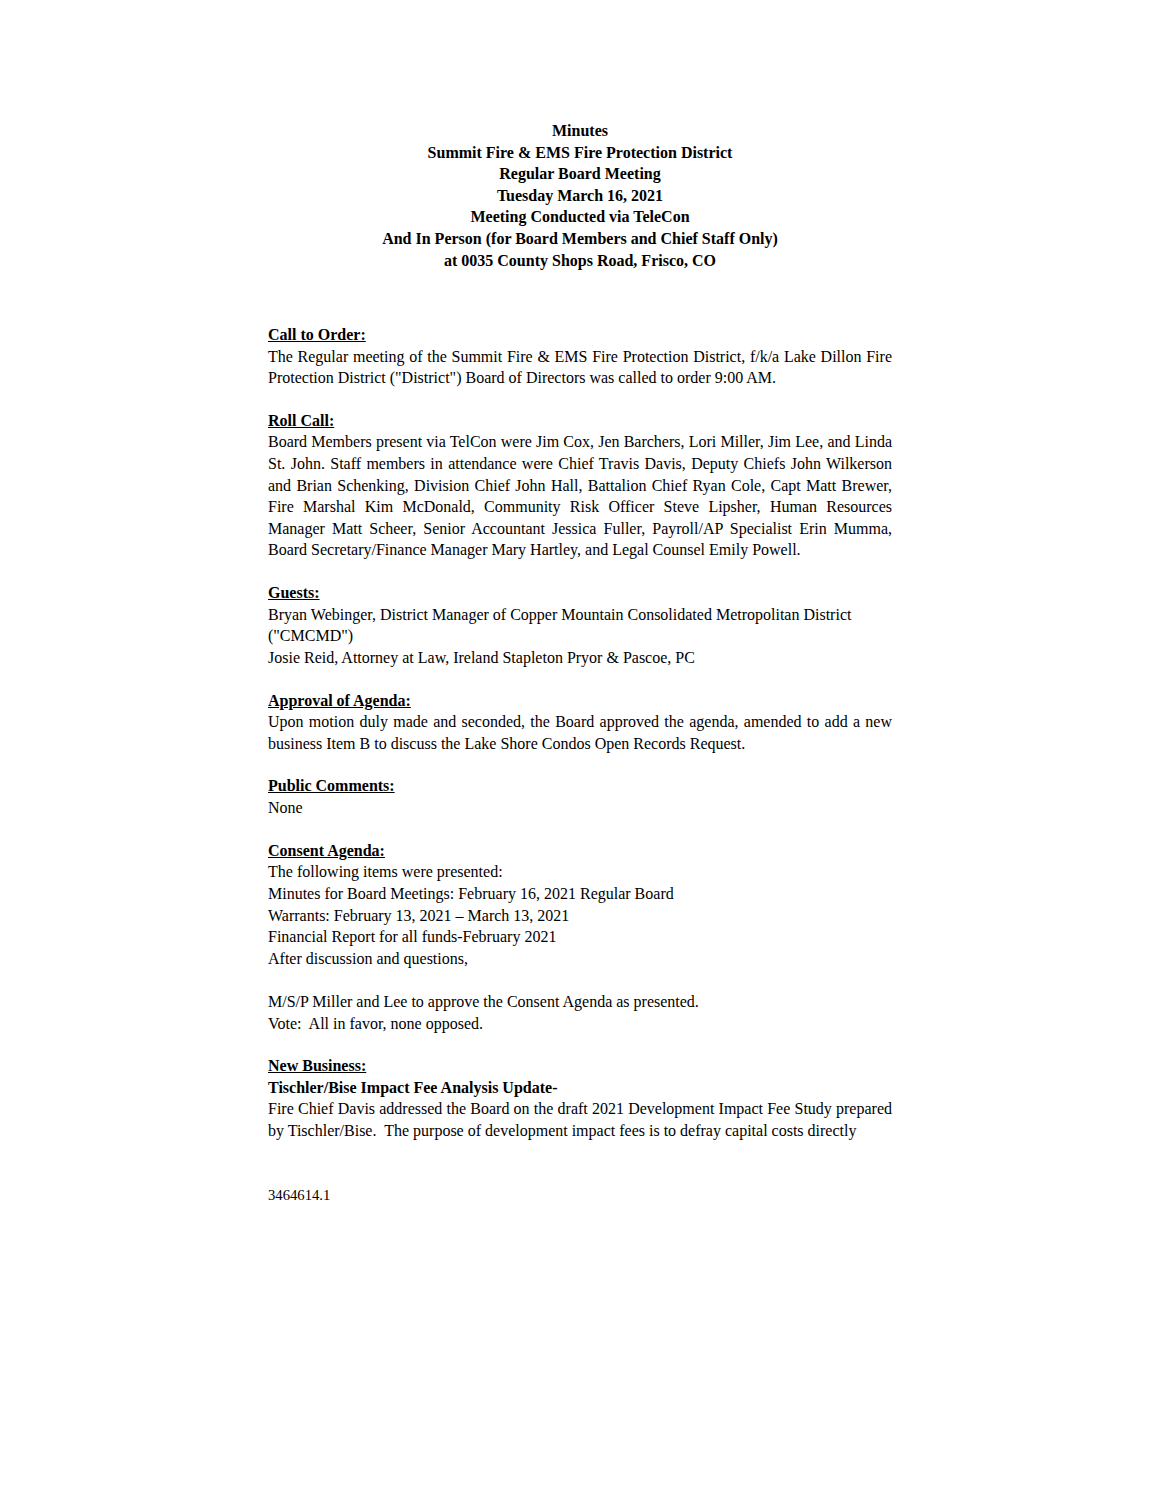Minutes
Summit Fire & EMS Fire Protection District
Regular Board Meeting
Tuesday March 16, 2021
Meeting Conducted via TeleCon
And In Person (for Board Members and Chief Staff Only)
at 0035 County Shops Road, Frisco, CO
Call to Order:
The Regular meeting of the Summit Fire & EMS Fire Protection District, f/k/a Lake Dillon Fire Protection District ("District") Board of Directors was called to order 9:00 AM.
Roll Call:
Board Members present via TelCon were Jim Cox, Jen Barchers, Lori Miller, Jim Lee, and Linda St. John. Staff members in attendance were Chief Travis Davis, Deputy Chiefs John Wilkerson and Brian Schenking, Division Chief John Hall, Battalion Chief Ryan Cole, Capt Matt Brewer, Fire Marshal Kim McDonald, Community Risk Officer Steve Lipsher, Human Resources Manager Matt Scheer, Senior Accountant Jessica Fuller, Payroll/AP Specialist Erin Mumma, Board Secretary/Finance Manager Mary Hartley, and Legal Counsel Emily Powell.
Guests:
Bryan Webinger, District Manager of Copper Mountain Consolidated Metropolitan District ("CMCMD")
Josie Reid, Attorney at Law, Ireland Stapleton Pryor & Pascoe, PC
Approval of Agenda:
Upon motion duly made and seconded, the Board approved the agenda, amended to add a new business Item B to discuss the Lake Shore Condos Open Records Request.
Public Comments:
None
Consent Agenda:
The following items were presented:
Minutes for Board Meetings: February 16, 2021 Regular Board
Warrants: February 13, 2021 – March 13, 2021
Financial Report for all funds-February 2021
After discussion and questions,
M/S/P Miller and Lee to approve the Consent Agenda as presented.
Vote: All in favor, none opposed.
New Business:
Tischler/Bise Impact Fee Analysis Update-
Fire Chief Davis addressed the Board on the draft 2021 Development Impact Fee Study prepared by Tischler/Bise. The purpose of development impact fees is to defray capital costs directly
3464614.1